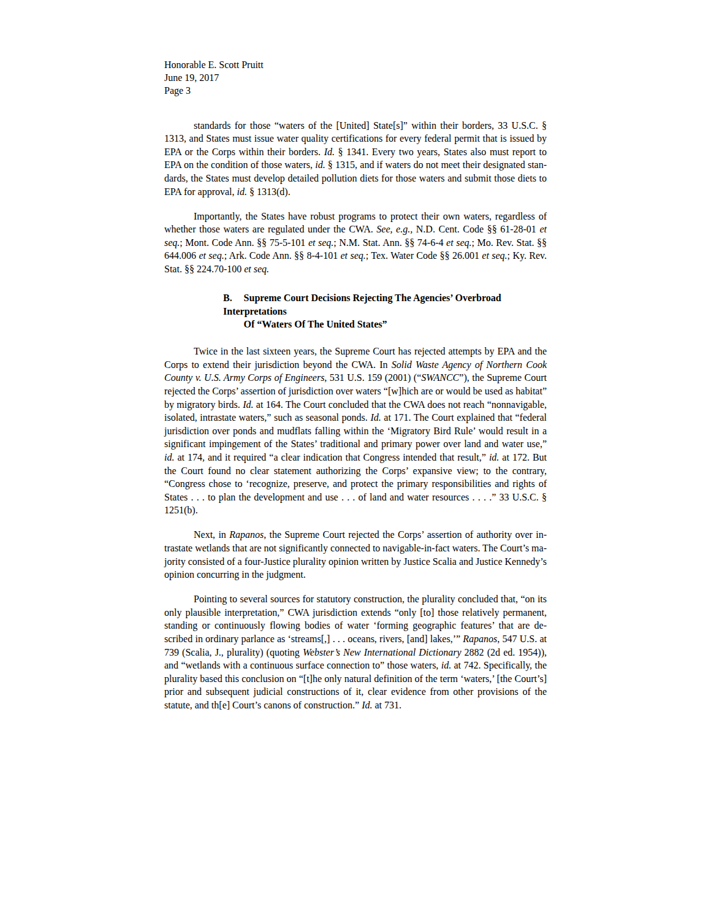Honorable E. Scott Pruitt
June 19, 2017
Page 3
standards for those “waters of the [United] State[s]” within their borders, 33 U.S.C. § 1313, and States must issue water quality certifications for every federal permit that is issued by EPA or the Corps within their borders. Id. § 1341. Every two years, States also must report to EPA on the condition of those waters, id. § 1315, and if waters do not meet their designated standards, the States must develop detailed pollution diets for those waters and submit those diets to EPA for approval, id. § 1313(d).
Importantly, the States have robust programs to protect their own waters, regardless of whether those waters are regulated under the CWA. See, e.g., N.D. Cent. Code §§ 61-28-01 et seq.; Mont. Code Ann. §§ 75-5-101 et seq.; N.M. Stat. Ann. §§ 74-6-4 et seq.; Mo. Rev. Stat. §§ 644.006 et seq.; Ark. Code Ann. §§ 8-4-101 et seq.; Tex. Water Code §§ 26.001 et seq.; Ky. Rev. Stat. §§ 224.70-100 et seq.
B. Supreme Court Decisions Rejecting The Agencies’ Overbroad Interpretations Of “Waters Of The United States”
Twice in the last sixteen years, the Supreme Court has rejected attempts by EPA and the Corps to extend their jurisdiction beyond the CWA. In Solid Waste Agency of Northern Cook County v. U.S. Army Corps of Engineers, 531 U.S. 159 (2001) (“SWANCC”), the Supreme Court rejected the Corps’ assertion of jurisdiction over waters “[w]hich are or would be used as habitat” by migratory birds. Id. at 164. The Court concluded that the CWA does not reach “nonnavigable, isolated, intrastate waters,” such as seasonal ponds. Id. at 171. The Court explained that “federal jurisdiction over ponds and mudflats falling within the ‘Migratory Bird Rule’ would result in a significant impingement of the States’ traditional and primary power over land and water use,” id. at 174, and it required “a clear indication that Congress intended that result,” id. at 172. But the Court found no clear statement authorizing the Corps’ expansive view; to the contrary, “Congress chose to ‘recognize, preserve, and protect the primary responsibilities and rights of States . . . to plan the development and use . . . of land and water resources . . . .” 33 U.S.C. § 1251(b).
Next, in Rapanos, the Supreme Court rejected the Corps’ assertion of authority over intrastate wetlands that are not significantly connected to navigable-in-fact waters. The Court’s majority consisted of a four-Justice plurality opinion written by Justice Scalia and Justice Kennedy’s opinion concurring in the judgment.
Pointing to several sources for statutory construction, the plurality concluded that, “on its only plausible interpretation,” CWA jurisdiction extends “only [to] those relatively permanent, standing or continuously flowing bodies of water ‘forming geographic features’ that are described in ordinary parlance as ‘streams[,] . . . oceans, rivers, [and] lakes,’” Rapanos, 547 U.S. at 739 (Scalia, J., plurality) (quoting Webster’s New International Dictionary 2882 (2d ed. 1954)), and “wetlands with a continuous surface connection to” those waters, id. at 742. Specifically, the plurality based this conclusion on “[t]he only natural definition of the term ‘waters,’ [the Court’s] prior and subsequent judicial constructions of it, clear evidence from other provisions of the statute, and th[e] Court’s canons of construction.” Id. at 731.